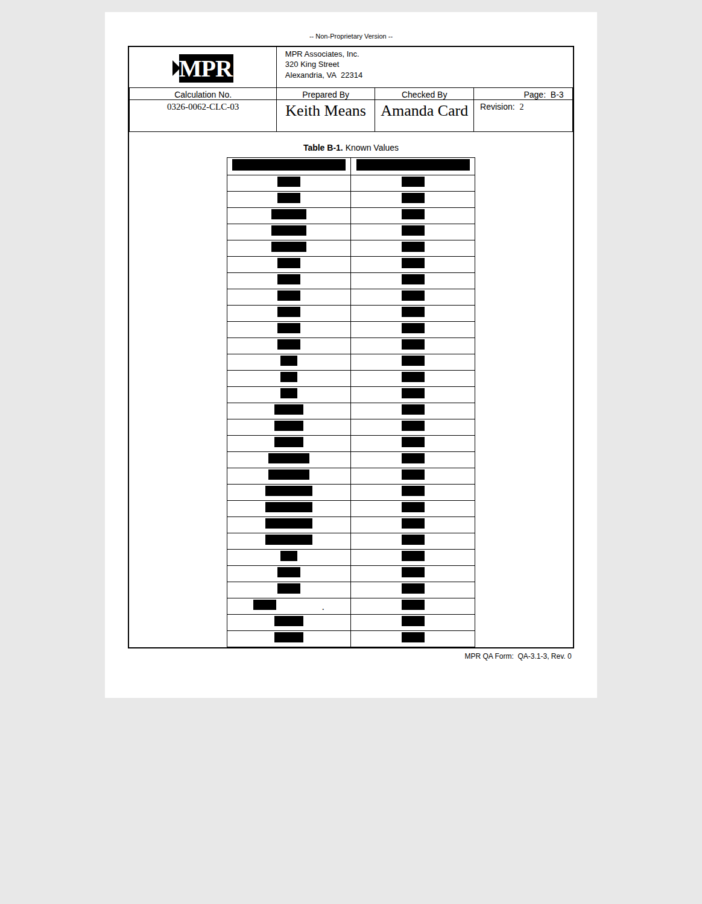-- Non-Proprietary Version --
| MPR | MPR Associates, Inc. 320 King Street Alexandria, VA 22314 |
| Calculation No. | Prepared By | Checked By | Page: B-3 |
| 0326-0062-CLC-03 | Keith Means | Amanda Card | Revision: 2 |
Table B-1. Known Values
| . | |
MPR QA Form: QA-3.1-3, Rev. 0